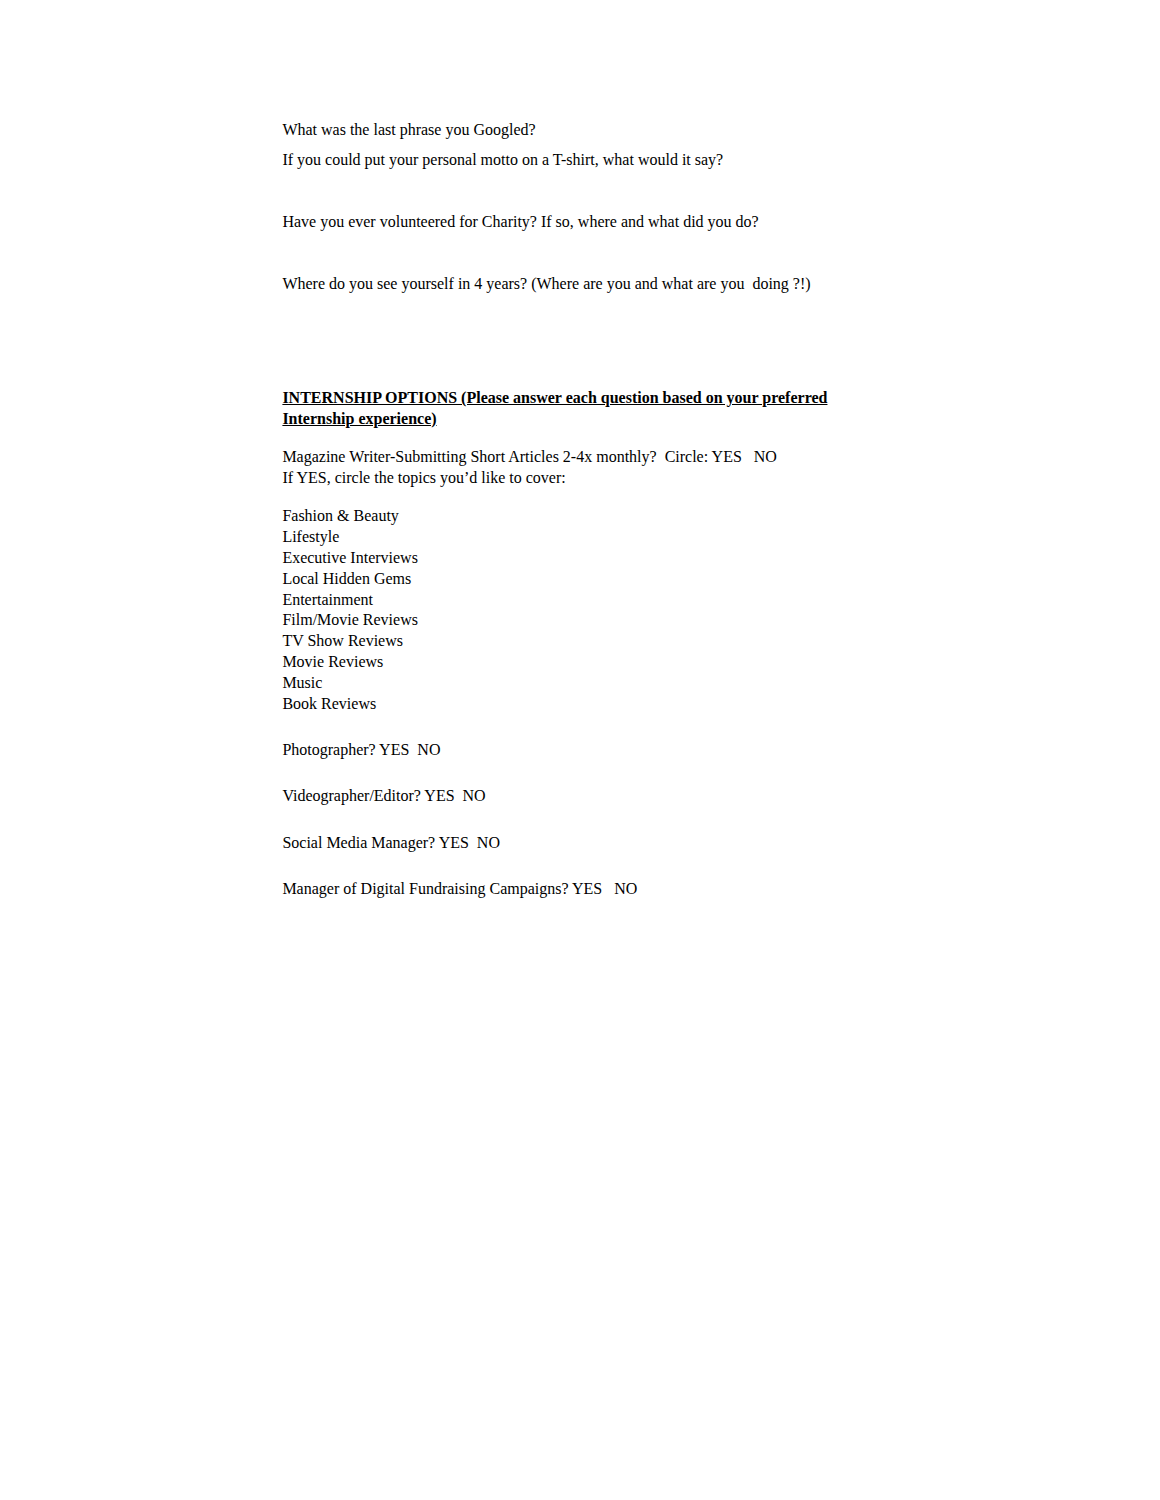What was the last phrase you Googled?
If you could put your personal motto on a T-shirt, what would it say?
Have you ever volunteered for Charity? If so, where and what did you do?
Where do you see yourself in 4 years? (Where are you and what are you doing ?!)
INTERNSHIP OPTIONS (Please answer each question based on your preferred Internship experience)
Magazine Writer-Submitting Short Articles 2-4x monthly? Circle: YES NO
If YES, circle the topics you’d like to cover:
Fashion & Beauty
Lifestyle
Executive Interviews
Local Hidden Gems
Entertainment
Film/Movie Reviews
TV Show Reviews
Movie Reviews
Music
Book Reviews
Photographer? YES NO
Videographer/Editor? YES NO
Social Media Manager? YES NO
Manager of Digital Fundraising Campaigns? YES NO